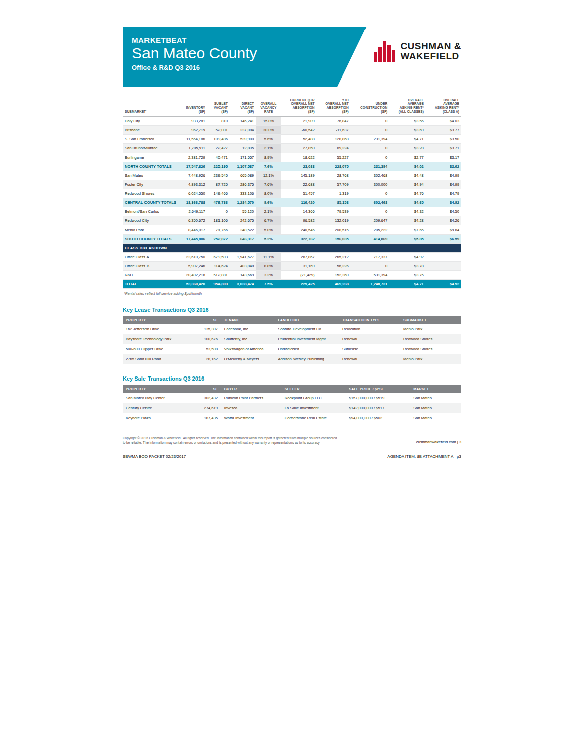MARKETBEAT
San Mateo County
Office & R&D Q3 2016
CUSHMAN &
WAKEFIELD
| SUBMARKET | INVENTORY (SF) | SUBLET VACANT (SF) | DIRECT VACANT (SF) | OVERALL VACANCY RATE | CURRENT QTR OVERALL NET ABSORPTION (SF) | YTD OVERALL NET ABSORPTION (SF) | UNDER CONSTRUCTION (SF) | OVERALL AVERAGE ASKING RENT* (ALL CLASSES) | OVERALL AVERAGE ASKING RENT* (CLASS A) |
| --- | --- | --- | --- | --- | --- | --- | --- | --- | --- |
| Daly City | 933,281 | 810 | 146,241 | 15.8% | 21,909 | 76,847 | 0 | $3.56 | $4.03 |
| Brisbane | 962,719 | 52,001 | 237,084 | 30.0% | -60,542 | -11,637 | 0 | $3.69 | $3.77 |
| S. San Francisco | 11,564,186 | 109,486 | 539,900 | 5.6% | 52,488 | 128,868 | 231,394 | $4.71 | $3.50 |
| San Bruno/Millbrae | 1,705,911 | 22,427 | 12,805 | 2.1% | 27,850 | 89,224 | 0 | $3.28 | $3.71 |
| Burlingame | 2,381,729 | 40,471 | 171,557 | 8.9% | -18,622 | -55,227 | 0 | $2.77 | $3.17 |
| NORTH COUNTY TOTALS | 17,547,826 | 225,195 | 1,107,587 | 7.6% | 23,083 | 228,075 | 231,394 | $4.02 | $3.62 |
| San Mateo | 7,448,926 | 239,545 | 665,089 | 12.1% | -145,189 | 28,768 | 302,468 | $4.48 | $4.99 |
| Foster City | 4,893,312 | 87,725 | 286,375 | 7.6% | -22,688 | 57,709 | 300,000 | $4.94 | $4.99 |
| Redwood Shores | 6,024,550 | 149,466 | 333,106 | 8.0% | 51,457 | -1,319 | 0 | $4.76 | $4.79 |
| CENTRAL COUNTY TOTALS | 18,366,788 | 476,736 | 1,284,570 | 9.6% | -116,420 | 85,158 | 602,468 | $4.65 | $4.92 |
| Belmont/San Carlos | 2,649,117 | 0 | 55,120 | 2.1% | -14,366 | 79,539 | 0 | $4.32 | $4.50 |
| Redwood City | 6,350,672 | 181,106 | 242,675 | 6.7% | 96,582 | -132,019 | 209,647 | $4.28 | $4.26 |
| Menlo Park | 8,446,017 | 71,766 | 348,522 | 5.0% | 240,546 | 208,515 | 205,222 | $7.65 | $9.84 |
| SOUTH COUNTY TOTALS | 17,445,806 | 252,872 | 646,317 | 5.2% | 322,762 | 156,035 | 414,869 | $5.85 | $6.59 |
| CLASS BREAKDOWN |
| Office Class A | 23,610,750 | 679,503 | 1,941,627 | 11.1% | 287,867 | 265,212 | 717,337 | $4.92 | |
| Office Class B | 5,907,246 | 114,624 | 403,848 | 8.8% | 31,169 | 56,226 | 0 | $3.78 | |
| R&D | 20,402,218 | 512,881 | 143,669 | 3.2% | (71,429) | 152,360 | 531,394 | $3.75 | |
| TOTAL | 53,360,420 | 954,803 | 3,038,474 | 7.5% | 229,425 | 469,268 | 1,248,731 | $4.71 | $4.92 |
*Rental rates reflect full service asking $psf/month
Key Lease Transactions Q3 2016
| PROPERTY | SF | TENANT | LANDLORD | TRANSACTION TYPE | SUBMARKET |
| --- | --- | --- | --- | --- | --- |
| 162 Jefferson Drive | 135,307 | Facebook, Inc. | Sobrato Development Co. | Relocation | Menlo Park |
| Bayshore Technology Park | 100,676 | Shutterfly, Inc. | Prudential Investment Mgmt. | Renewal | Redwood Shores |
| 500-600 Clipper Drive | 53,508 | Volkswagon of America | Undisclosed | Sublease | Redwood Shores |
| 2765 Sand Hill Road | 28,162 | O'Melveny & Meyers | Addison Wesley Publishing | Renewal | Menlo Park |
Key Sale Transactions Q3 2016
| PROPERTY | SF | BUYER | SELLER | SALE PRICE / $PSF | MARKET |
| --- | --- | --- | --- | --- | --- |
| San Mateo Bay Center | 302,432 | Rubicon Point Partners | Rockpoint Group LLC | $157,000,000 / $519 | San Mateo |
| Century Centre | 274,619 | Invesco | La Salle Investment | $142,000,000 / $517 | San Mateo |
| Keynote Plaza | 187,435 | Wafra Investment | Cornerstone Real Estate | $94,000,000 / $502 | San Mateo |
Copyright © 2016 Cushman & Wakefield. All rights reserved. The information contained within this report is gathered from multiple sources considered
to be reliable. The information may contain errors or omissions and is presented without any warranty or representations as to its accuracy cushmanwakefield.com | 3
SBWMA BOD PACKET 02/23/2017 AGENDA ITEM: 8B ATTACHMENT A - p3